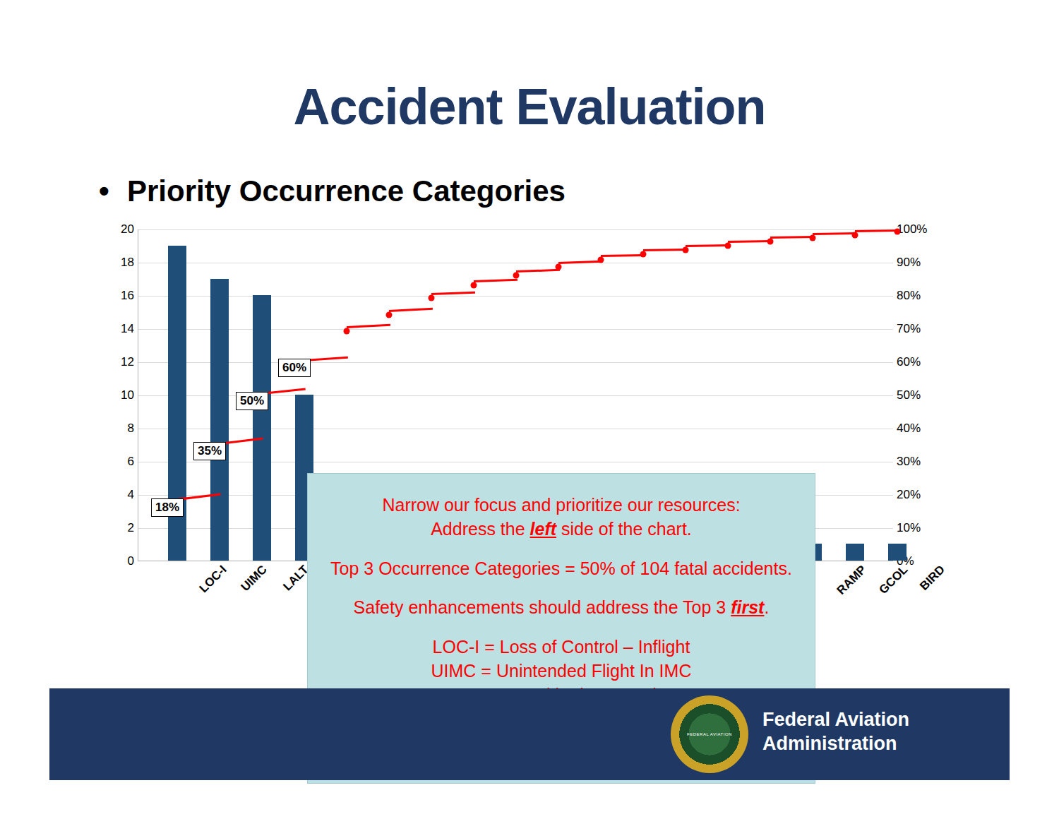Accident Evaluation
•Priority Occurrence Categories
20 18 16 14 12 10 8 6 4 2 0
100% 90% 80% 70% 60% 50% 40% 30% 20% 10% 0%
18%
35%
50%
60%
LOC-I UIMC LALT SCF-NP CTOL FUEL CFIT EXTL SCF-PP LOC-G AMAN ICE MED WSTRW MAC RAMP GCOL BIRD
CICTT Count CICTT Cumulative %
Narrow our focus and prioritize our resources:
Address the left side of the chart.
Top 3 Occurrence Categories = 50% of 104 fatal accidents.
Safety enhancements should address the Top 3 first.
LOC-I = Loss of Control – Inflight
UIMC = Unintended Flight In IMC
LALT = Low Altitude Operations
Federal Aviation
Administration